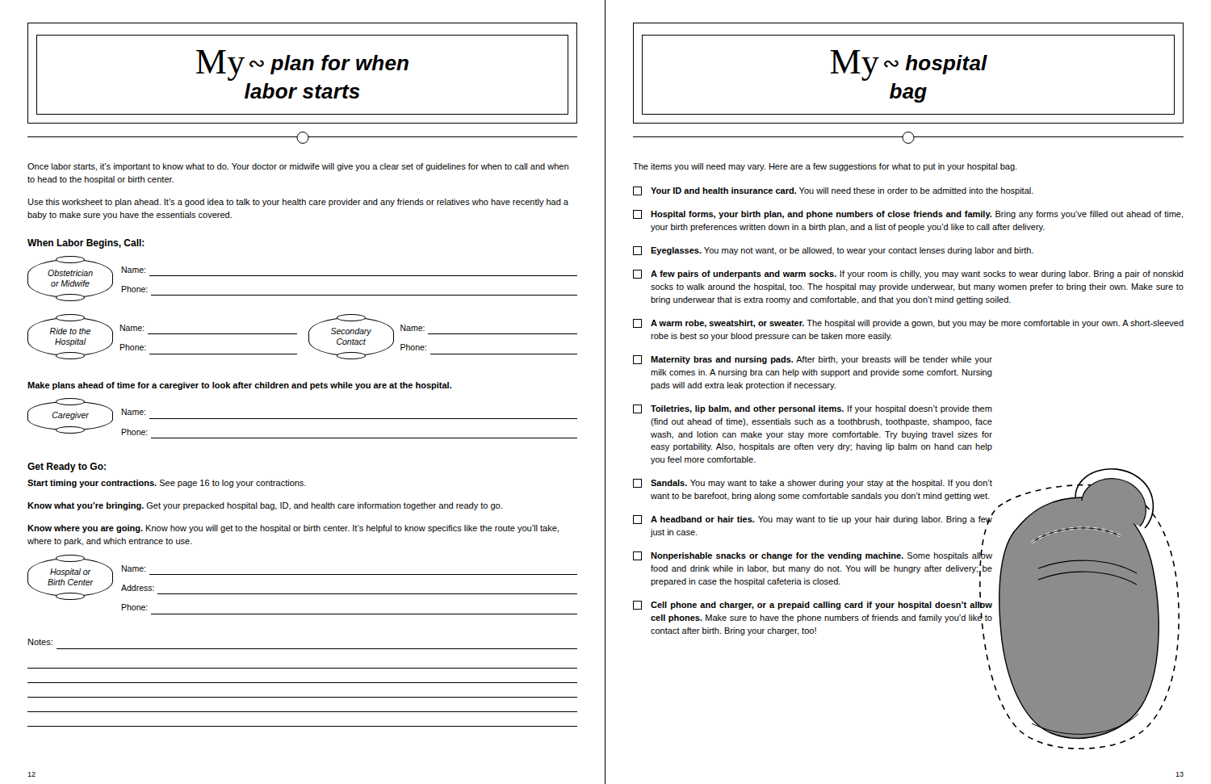My∾plan for when
labor starts
Once labor starts, it’s important to know what to do. Your doctor or midwife will give you a clear set of guidelines for when to call and when to head to the hospital or birth center.
Use this worksheet to plan ahead. It’s a good idea to talk to your health care provider and any friends or relatives who have recently had a baby to make sure you have the essentials covered.
When Labor Begins, Call:
Obstetrician
or Midwife
Name:
Phone:
Ride to the
Hospital
Name:
Phone:
Secondary
Contact
Name:
Phone:
Make plans ahead of time for a caregiver to look after children and pets while you are at the hospital.
Caregiver
Name:
Phone:
Get Ready to Go:
Start timing your contractions. See page 16 to log your contractions.
Know what you’re bringing. Get your prepacked hospital bag, ID, and health care information together and ready to go.
Know where you are going. Know how you will get to the hospital or birth center. It’s helpful to know specifics like the route you’ll take, where to park, and which entrance to use.
Hospital or
Birth Center
Name:
Address:
Phone:
Notes:
12
My∾hospital
bag
The items you will need may vary. Here are a few suggestions for what to put in your hospital bag.
Your ID and health insurance card. You will need these in order to be admitted into the hospital.
Hospital forms, your birth plan, and phone numbers of close friends and family. Bring any forms you’ve filled out ahead of time, your birth preferences written down in a birth plan, and a list of people you’d like to call after delivery.
Eyeglasses. You may not want, or be allowed, to wear your contact lenses during labor and birth.
A few pairs of underpants and warm socks. If your room is chilly, you may want socks to wear during labor. Bring a pair of nonskid socks to walk around the hospital, too. The hospital may provide underwear, but many women prefer to bring their own. Make sure to bring underwear that is extra roomy and comfortable, and that you don’t mind getting soiled.
A warm robe, sweatshirt, or sweater. The hospital will provide a gown, but you may be more comfortable in your own. A short-sleeved robe is best so your blood pressure can be taken more easily.
Maternity bras and nursing pads. After birth, your breasts will be tender while your milk comes in. A nursing bra can help with support and provide some comfort. Nursing pads will add extra leak protection if necessary.
Toiletries, lip balm, and other personal items. If your hospital doesn’t provide them (find out ahead of time), essentials such as a toothbrush, toothpaste, shampoo, face wash, and lotion can make your stay more comfortable. Try buying travel sizes for easy portability. Also, hospitals are often very dry; having lip balm on hand can help you feel more comfortable.
Sandals. You may want to take a shower during your stay at the hospital. If you don’t want to be barefoot, bring along some comfortable sandals you don’t mind getting wet.
A headband or hair ties. You may want to tie up your hair during labor. Bring a few just in case.
Nonperishable snacks or change for the vending machine. Some hospitals allow food and drink while in labor, but many do not. You will be hungry after delivery; be prepared in case the hospital cafeteria is closed.
Cell phone and charger, or a prepaid calling card if your hospital doesn’t allow cell phones. Make sure to have the phone numbers of friends and family you’d like to contact after birth. Bring your charger, too!
13